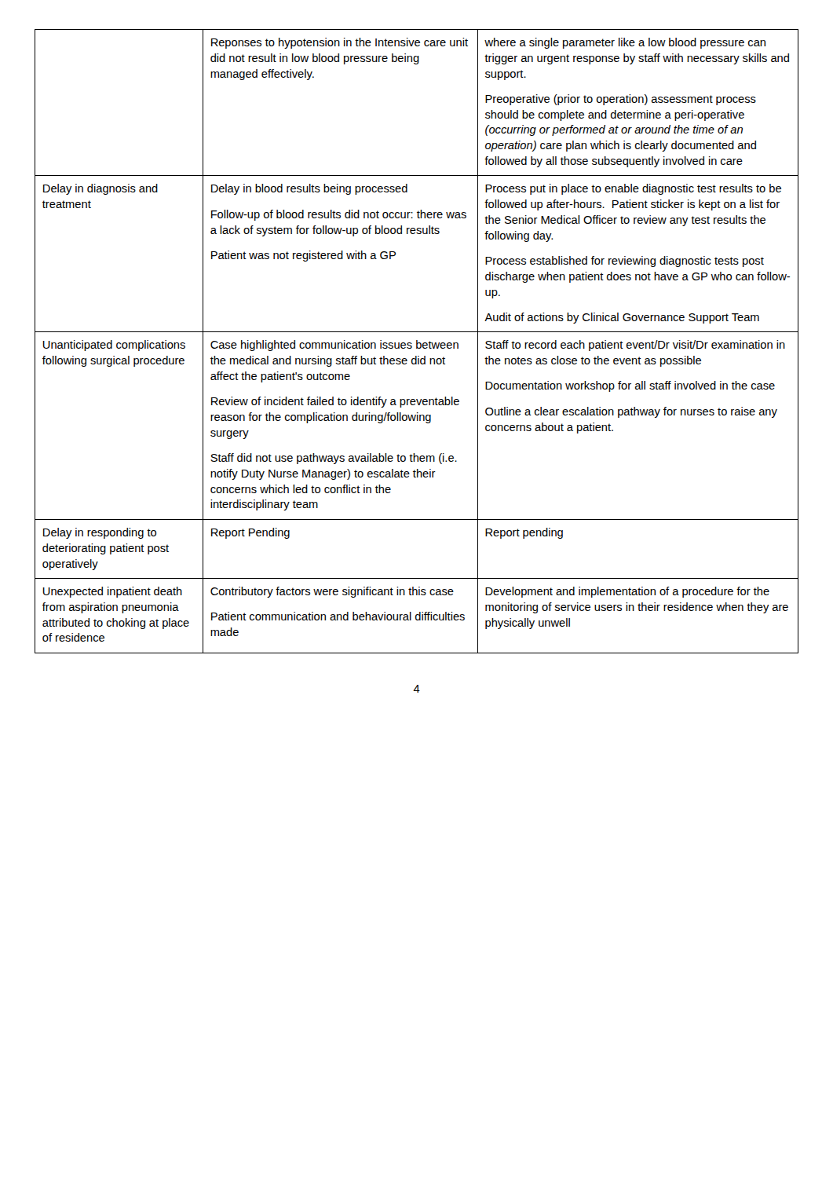| | Reponses to hypotension in the Intensive care unit did not result in low blood pressure being managed effectively. | where a single parameter like a low blood pressure can trigger an urgent response by staff with necessary skills and support. Preoperative (prior to operation) assessment process should be complete and determine a peri-operative (occurring or performed at or around the time of an operation) care plan which is clearly documented and followed by all those subsequently involved in care |
| Delay in diagnosis and treatment | Delay in blood results being processed Follow-up of blood results did not occur: there was a lack of system for follow-up of blood results Patient was not registered with a GP | Process put in place to enable diagnostic test results to be followed up after-hours. Patient sticker is kept on a list for the Senior Medical Officer to review any test results the following day. Process established for reviewing diagnostic tests post discharge when patient does not have a GP who can follow-up. Audit of actions by Clinical Governance Support Team |
| Unanticipated complications following surgical procedure | Case highlighted communication issues between the medical and nursing staff but these did not affect the patient's outcome Review of incident failed to identify a preventable reason for the complication during/following surgery Staff did not use pathways available to them (i.e. notify Duty Nurse Manager) to escalate their concerns which led to conflict in the interdisciplinary team | Staff to record each patient event/Dr visit/Dr examination in the notes as close to the event as possible Documentation workshop for all staff involved in the case Outline a clear escalation pathway for nurses to raise any concerns about a patient. |
| Delay in responding to deteriorating patient post operatively | Report Pending | Report pending |
| Unexpected inpatient death from aspiration pneumonia attributed to choking at place of residence | Contributory factors were significant in this case Patient communication and behavioural difficulties made | Development and implementation of a procedure for the monitoring of service users in their residence when they are physically unwell |
4